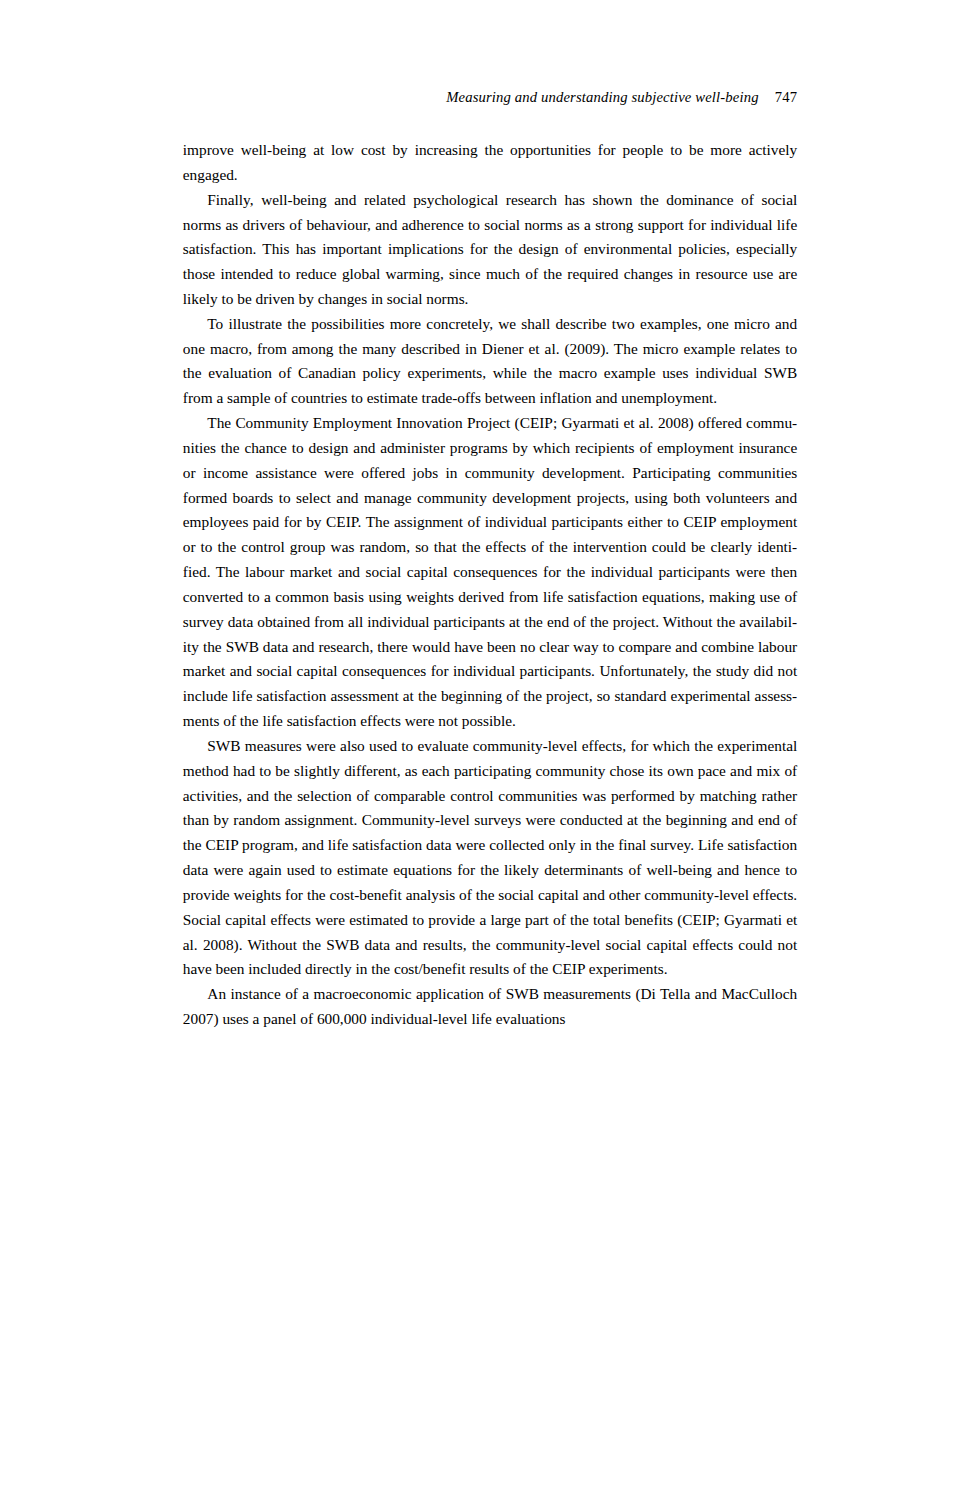Measuring and understanding subjective well-being 747
improve well-being at low cost by increasing the opportunities for people to be more actively engaged.
Finally, well-being and related psychological research has shown the dominance of social norms as drivers of behaviour, and adherence to social norms as a strong support for individual life satisfaction. This has important implications for the design of environmental policies, especially those intended to reduce global warming, since much of the required changes in resource use are likely to be driven by changes in social norms.
To illustrate the possibilities more concretely, we shall describe two examples, one micro and one macro, from among the many described in Diener et al. (2009). The micro example relates to the evaluation of Canadian policy experiments, while the macro example uses individual SWB from a sample of countries to estimate trade-offs between inflation and unemployment.
The Community Employment Innovation Project (CEIP; Gyarmati et al. 2008) offered communities the chance to design and administer programs by which recipients of employment insurance or income assistance were offered jobs in community development. Participating communities formed boards to select and manage community development projects, using both volunteers and employees paid for by CEIP. The assignment of individual participants either to CEIP employment or to the control group was random, so that the effects of the intervention could be clearly identified. The labour market and social capital consequences for the individual participants were then converted to a common basis using weights derived from life satisfaction equations, making use of survey data obtained from all individual participants at the end of the project. Without the availability the SWB data and research, there would have been no clear way to compare and combine labour market and social capital consequences for individual participants. Unfortunately, the study did not include life satisfaction assessment at the beginning of the project, so standard experimental assessments of the life satisfaction effects were not possible.
SWB measures were also used to evaluate community-level effects, for which the experimental method had to be slightly different, as each participating community chose its own pace and mix of activities, and the selection of comparable control communities was performed by matching rather than by random assignment. Community-level surveys were conducted at the beginning and end of the CEIP program, and life satisfaction data were collected only in the final survey. Life satisfaction data were again used to estimate equations for the likely determinants of well-being and hence to provide weights for the cost-benefit analysis of the social capital and other community-level effects. Social capital effects were estimated to provide a large part of the total benefits (CEIP; Gyarmati et al. 2008). Without the SWB data and results, the community-level social capital effects could not have been included directly in the cost/benefit results of the CEIP experiments.
An instance of a macroeconomic application of SWB measurements (Di Tella and MacCulloch 2007) uses a panel of 600,000 individual-level life evaluations